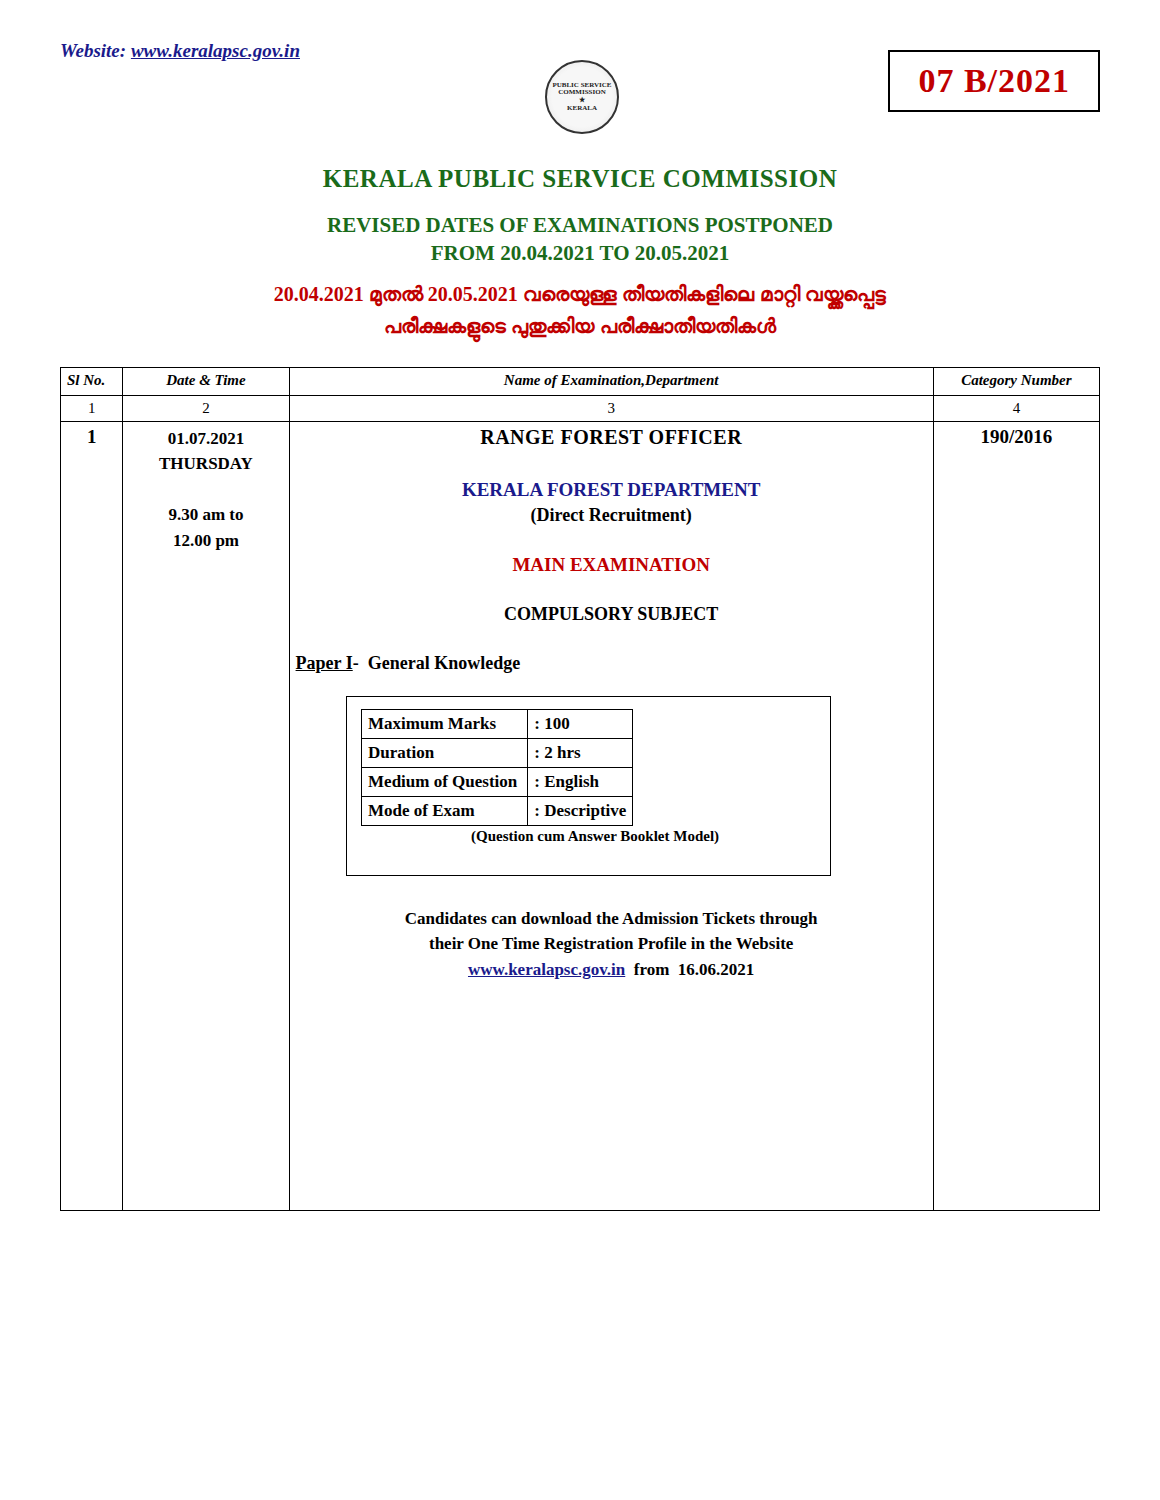Website: www.keralapsc.gov.in
PUBLIC SERVICE
COMMISSION
★
KERALA
07 B/2021
KERALA PUBLIC SERVICE COMMISSION
REVISED DATES OF EXAMINATIONS POSTPONED
FROM 20.04.2021 TO 20.05.2021
20.04.2021 മുതൽ 20.05.2021 വരെയുള്ള തീയതികളിലെ മാറ്റി വയ്ക്കപ്പെട്ട
പരീക്ഷകളുടെ പുതുക്കിയ പരീക്ഷാതീയതികൾ
| Sl No. | Date & Time | Name of Examination,Department | Category Number |
| --- | --- | --- | --- |
| 1 | 2 | 3 | 4 |
| 1 | 01.07.2021 THURSDAY 9.30 am to 12.00 pm | RANGE FOREST OFFICER KERALA FOREST DEPARTMENT (Direct Recruitment) MAIN EXAMINATION COMPULSORY SUBJECT Paper I - General Knowledge / Maximum Marks / : 100 / / Duration / : 2 hrs / / Medium of Question / : English / / Mode of Exam / : Descriptive / (Question cum Answer Booklet Model) Candidates can download the Admission Tickets through their One Time Registration Profile in the Website www.keralapsc.gov.in from 16.06.2021 | 190/2016 |